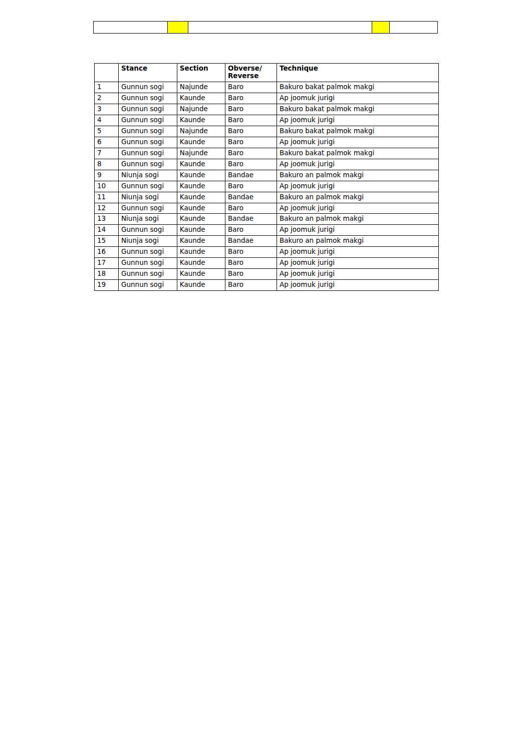| | Stance | Section | Obverse/ Reverse | Technique |
| --- | --- | --- | --- | --- |
| 1 | Gunnun sogi | Najunde | Baro | Bakuro bakat palmok makgi |
| 2 | Gunnun sogi | Kaunde | Baro | Ap joomuk jurigi |
| 3 | Gunnun sogi | Najunde | Baro | Bakuro bakat palmok makgi |
| 4 | Gunnun sogi | Kaunde | Baro | Ap joomuk jurigi |
| 5 | Gunnun sogi | Najunde | Baro | Bakuro bakat palmok makgi |
| 6 | Gunnun sogi | Kaunde | Baro | Ap joomuk jurigi |
| 7 | Gunnun sogi | Najunde | Baro | Bakuro bakat palmok makgi |
| 8 | Gunnun sogi | Kaunde | Baro | Ap joomuk jurigi |
| 9 | Niunja sogi | Kaunde | Bandae | Bakuro an palmok makgi |
| 10 | Gunnun sogi | Kaunde | Baro | Ap joomuk jurigi |
| 11 | Niunja sogi | Kaunde | Bandae | Bakuro an palmok makgi |
| 12 | Gunnun sogi | Kaunde | Baro | Ap joomuk jurigi |
| 13 | Niunja sogi | Kaunde | Bandae | Bakuro an palmok makgi |
| 14 | Gunnun sogi | Kaunde | Baro | Ap joomuk jurigi |
| 15 | Niunja sogi | Kaunde | Bandae | Bakuro an palmok makgi |
| 16 | Gunnun sogi | Kaunde | Baro | Ap joomuk jurigi |
| 17 | Gunnun sogi | Kaunde | Baro | Ap joomuk jurigi |
| 18 | Gunnun sogi | Kaunde | Baro | Ap joomuk jurigi |
| 19 | Gunnun sogi | Kaunde | Baro | Ap joomuk jurigi |